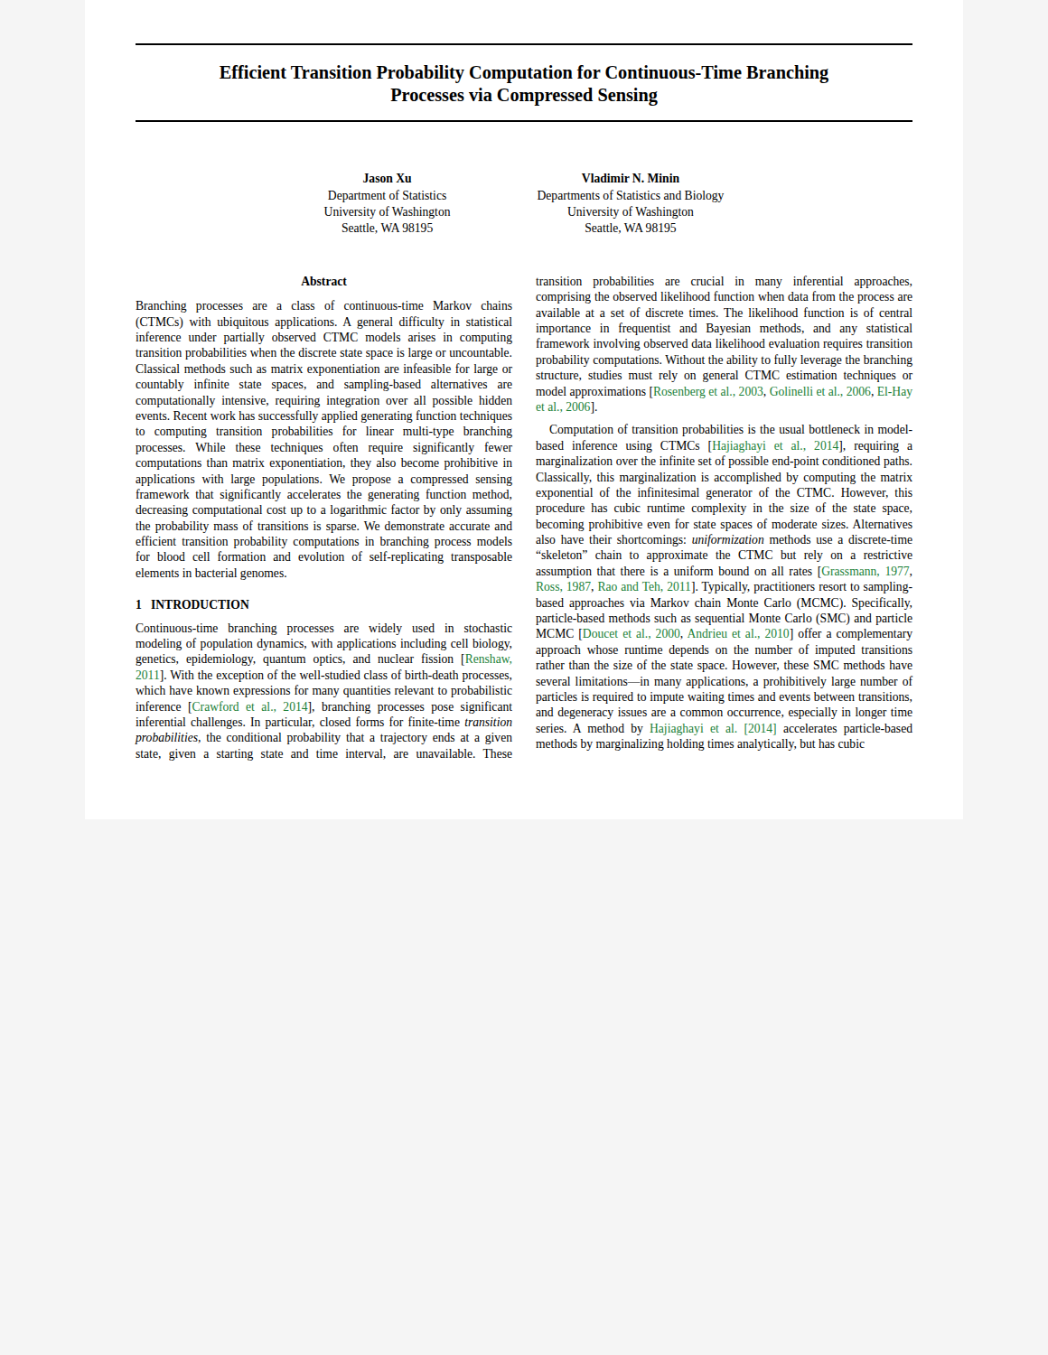Efficient Transition Probability Computation for Continuous-Time Branching
Processes via Compressed Sensing
Jason Xu
Department of Statistics
University of Washington
Seattle, WA 98195
Vladimir N. Minin
Departments of Statistics and Biology
University of Washington
Seattle, WA 98195
Abstract
Branching processes are a class of continuous-time Markov chains (CTMCs) with ubiquitous applications. A general difficulty in statistical inference under partially observed CTMC models arises in computing transition probabilities when the discrete state space is large or uncountable. Classical methods such as matrix exponentiation are infeasible for large or countably infinite state spaces, and sampling-based alternatives are computationally intensive, requiring integration over all possible hidden events. Recent work has successfully applied generating function techniques to computing transition probabilities for linear multi-type branching processes. While these techniques often require significantly fewer computations than matrix exponentiation, they also become prohibitive in applications with large populations. We propose a compressed sensing framework that significantly accelerates the generating function method, decreasing computational cost up to a logarithmic factor by only assuming the probability mass of transitions is sparse. We demonstrate accurate and efficient transition probability computations in branching process models for blood cell formation and evolution of self-replicating transposable elements in bacterial genomes.
1 INTRODUCTION
Continuous-time branching processes are widely used in stochastic modeling of population dynamics, with applications including cell biology, genetics, epidemiology, quantum optics, and nuclear fission [Renshaw, 2011]. With the exception of the well-studied class of birth-death processes, which have known expressions for many quantities relevant to probabilistic inference [Crawford et al., 2014], branching processes pose significant inferential challenges. In particular, closed forms for finite-time transition probabilities, the conditional probability that a trajectory ends at a given state, given a starting state and time interval, are unavailable. These transition probabilities are crucial in many inferential approaches, comprising the observed likelihood function when data from the process are available at a set of discrete times. The likelihood function is of central importance in frequentist and Bayesian methods, and any statistical framework involving observed data likelihood evaluation requires transition probability computations. Without the ability to fully leverage the branching structure, studies must rely on general CTMC estimation techniques or model approximations [Rosenberg et al., 2003, Golinelli et al., 2006, El-Hay et al., 2006].
Computation of transition probabilities is the usual bottleneck in model-based inference using CTMCs [Hajiaghayi et al., 2014], requiring a marginalization over the infinite set of possible end-point conditioned paths. Classically, this marginalization is accomplished by computing the matrix exponential of the infinitesimal generator of the CTMC. However, this procedure has cubic runtime complexity in the size of the state space, becoming prohibitive even for state spaces of moderate sizes. Alternatives also have their shortcomings: uniformization methods use a discrete-time “skeleton” chain to approximate the CTMC but rely on a restrictive assumption that there is a uniform bound on all rates [Grassmann, 1977, Ross, 1987, Rao and Teh, 2011]. Typically, practitioners resort to sampling-based approaches via Markov chain Monte Carlo (MCMC). Specifically, particle-based methods such as sequential Monte Carlo (SMC) and particle MCMC [Doucet et al., 2000, Andrieu et al., 2010] offer a complementary approach whose runtime depends on the number of imputed transitions rather than the size of the state space. However, these SMC methods have several limitations—in many applications, a prohibitively large number of particles is required to impute waiting times and events between transitions, and degeneracy issues are a common occurrence, especially in longer time series. A method by Hajiaghayi et al. [2014] accelerates particle-based methods by marginalizing holding times analytically, but has cubic